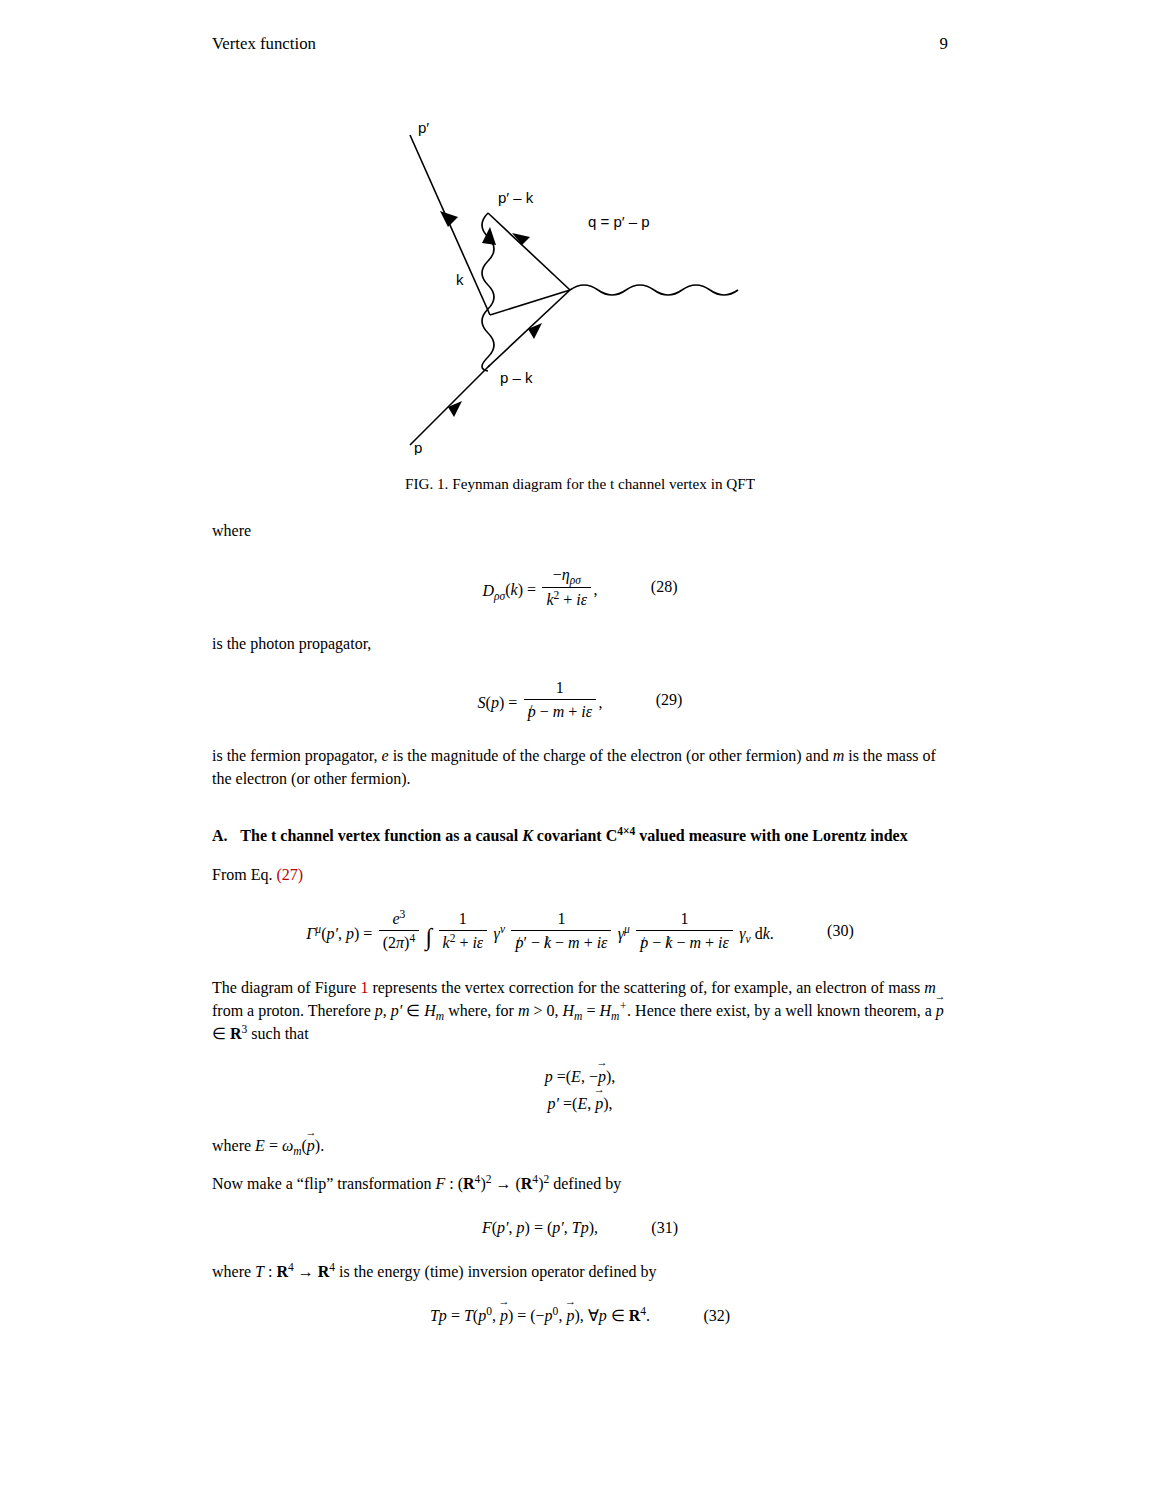Vertex function 9
p′ p′ – k q = p′ – p k p – k p
FIG. 1. Feynman diagram for the t channel vertex in QFT
where
Dρσ(k) = −ηρσ k2 + iε , (28)
is the photon propagator,
S(p) = 1 p − m + iε , (29)
is the fermion propagator, e is the magnitude of the charge of the electron (or other fermion) and m is the mass of the electron (or other fermion).
A. The t channel vertex function as a causal K covariant C4×4 valued measure with one Lorentz index
From Eq. (27)
Γμ(p′, p) = e3 (2π)4 ∫ 1 k2 + iε γν 1 p′ − k − m + iε γμ 1 p − k − m + iε γν dk. (30)
The diagram of Figure 1 represents the vertex correction for the scattering of, for example, an electron of mass m from a proton. Therefore p, p′ ∈ Hm where, for m > 0, Hm = Hm+. Hence there exist, by a well known theorem, a p ∈ R3 such that
p =(E, −p),
p′ =(E, p),
where E = ωm(p).
Now make a “flip” transformation F : (R4)2 → (R4)2 defined by
F(p′, p) = (p′, Tp), (31)
where T : R4 → R4 is the energy (time) inversion operator defined by
Tp = T(p0, p) = (−p0, p), ∀p ∈ R4. (32)